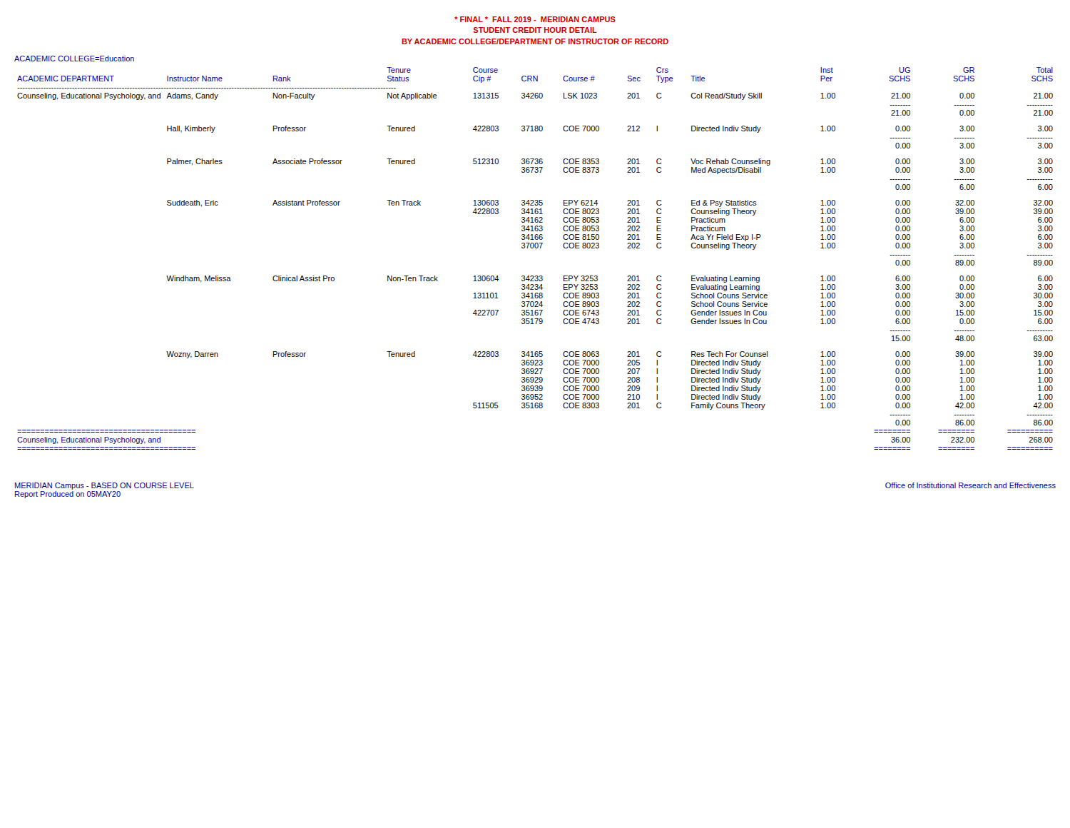* FINAL * FALL 2019 - MERIDIAN CAMPUS
STUDENT CREDIT HOUR DETAIL
BY ACADEMIC COLLEGE/DEPARTMENT OF INSTRUCTOR OF RECORD
ACADEMIC COLLEGE=Education
| | | | Tenure | Course | | | | Crs | | Inst | UG | GR | Total |
| --- | --- | --- | --- | --- | --- | --- | --- | --- | --- | --- | --- | --- | --- |
| ACADEMIC DEPARTMENT | Instructor Name | Rank | Status | Cip # | CRN | Course # | Sec | Type | Title | Per | SCHS | SCHS | SCHS |
| ------------------------------------------------------------------------------------------------------------------------------------------------- |
| Counseling, Educational Psychology, and | Adams, Candy | Non-Faculty | Not Applicable | 131315 | 34260 | LSK 1023 | 201 | C | Col Read/Study Skill | 1.00 | 21.00 | 0.00 | 21.00 |
| | -------- | -------- | ---------- |
| | 21.00 | 0.00 | 21.00 |
| | Hall, Kimberly | Professor | Tenured | 422803 | 37180 | COE 7000 | 212 | I | Directed Indiv Study | 1.00 | 0.00 | 3.00 | 3.00 |
| | -------- | -------- | ---------- |
| | 0.00 | 3.00 | 3.00 |
| | Palmer, Charles | Associate Professor | Tenured | 512310 | 36736 | COE 8353 | 201 | C | Voc Rehab Counseling | 1.00 | 0.00 | 3.00 | 3.00 |
| | | | | | 36737 | COE 8373 | 201 | C | Med Aspects/Disabil | 1.00 | 0.00 | 3.00 | 3.00 |
| | -------- | -------- | ---------- |
| | 0.00 | 6.00 | 6.00 |
| | Suddeath, Eric | Assistant Professor | Ten Track | 130603 | 34235 | EPY 6214 | 201 | C | Ed & Psy Statistics | 1.00 | 0.00 | 32.00 | 32.00 |
| | | | | 422803 | 34161 | COE 8023 | 201 | C | Counseling Theory | 1.00 | 0.00 | 39.00 | 39.00 |
| | | | | | 34162 | COE 8053 | 201 | E | Practicum | 1.00 | 0.00 | 6.00 | 6.00 |
| | | | | | 34163 | COE 8053 | 202 | E | Practicum | 1.00 | 0.00 | 3.00 | 3.00 |
| | | | | | 34166 | COE 8150 | 201 | E | Aca Yr Field Exp I-P | 1.00 | 0.00 | 6.00 | 6.00 |
| | | | | | 37007 | COE 8023 | 202 | C | Counseling Theory | 1.00 | 0.00 | 3.00 | 3.00 |
| | -------- | -------- | ---------- |
| | 0.00 | 89.00 | 89.00 |
| | Windham, Melissa | Clinical Assist Pro | Non-Ten Track | 130604 | 34233 | EPY 3253 | 201 | C | Evaluating Learning | 1.00 | 6.00 | 0.00 | 6.00 |
| | | | | | 34234 | EPY 3253 | 202 | C | Evaluating Learning | 1.00 | 3.00 | 0.00 | 3.00 |
| | | | | 131101 | 34168 | COE 8903 | 201 | C | School Couns Service | 1.00 | 0.00 | 30.00 | 30.00 |
| | | | | | 37024 | COE 8903 | 202 | C | School Couns Service | 1.00 | 0.00 | 3.00 | 3.00 |
| | | | | 422707 | 35167 | COE 6743 | 201 | C | Gender Issues In Cou | 1.00 | 0.00 | 15.00 | 15.00 |
| | | | | | 35179 | COE 4743 | 201 | C | Gender Issues In Cou | 1.00 | 6.00 | 0.00 | 6.00 |
| | -------- | -------- | ---------- |
| | 15.00 | 48.00 | 63.00 |
| | Wozny, Darren | Professor | Tenured | 422803 | 34165 | COE 8063 | 201 | C | Res Tech For Counsel | 1.00 | 0.00 | 39.00 | 39.00 |
| | | | | | 36923 | COE 7000 | 205 | I | Directed Indiv Study | 1.00 | 0.00 | 1.00 | 1.00 |
| | | | | | 36927 | COE 7000 | 207 | I | Directed Indiv Study | 1.00 | 0.00 | 1.00 | 1.00 |
| | | | | | 36929 | COE 7000 | 208 | I | Directed Indiv Study | 1.00 | 0.00 | 1.00 | 1.00 |
| | | | | | 36939 | COE 7000 | 209 | I | Directed Indiv Study | 1.00 | 0.00 | 1.00 | 1.00 |
| | | | | | 36952 | COE 7000 | 210 | I | Directed Indiv Study | 1.00 | 0.00 | 1.00 | 1.00 |
| | | | | 511505 | 35168 | COE 8303 | 201 | C | Family Couns Theory | 1.00 | 0.00 | 42.00 | 42.00 |
| | -------- | -------- | ---------- |
| | 0.00 | 86.00 | 86.00 |
| ======================================= | ======== | ======== | ========== |
| Counseling, Educational Psychology, and | 36.00 | 232.00 | 268.00 |
| ======================================= | ======== | ======== | ========== |
MERIDIAN Campus - BASED ON COURSE LEVEL
Report Produced on 05MAY20
Office of Institutional Research and Effectiveness